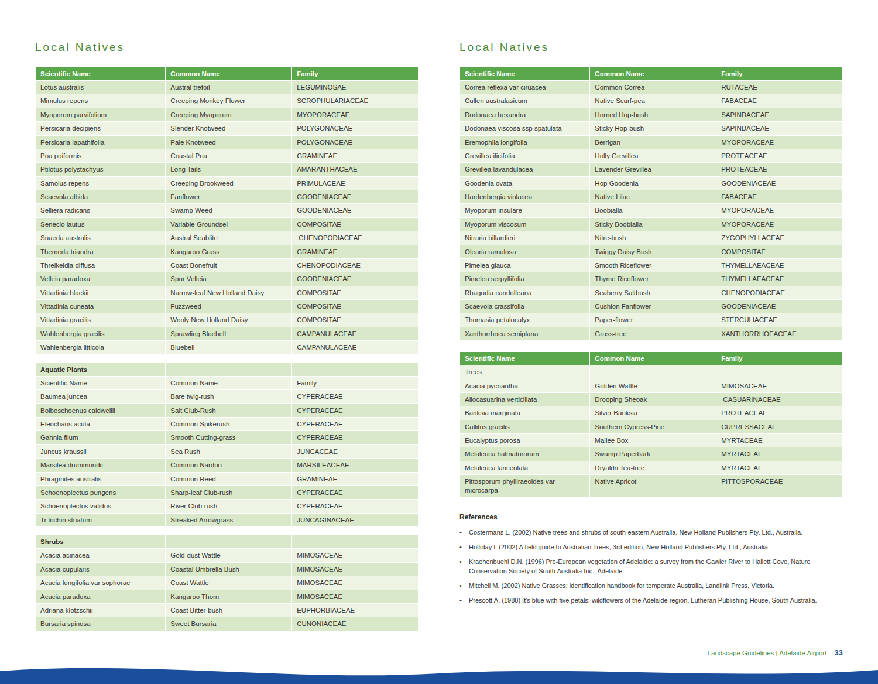Local Natives
| Scientific Name | Common Name | Family |
| --- | --- | --- |
| Lotus australis | Austral trefoil | LEGUMINOSAE |
| Mimulus repens | Creeping Monkey Flower | SCROPHULARIACEAE |
| Myoporum parvifolium | Creeping Myoporum | MYOPORACEAE |
| Persicaria decipiens | Slender Knotweed | POLYGONACEAE |
| Persicaria lapathifolia | Pale Knotweed | POLYGONACEAE |
| Poa poiformis | Coastal Poa | GRAMINEAE |
| Ptilotus polystachyus | Long Tails | AMARANTHACEAE |
| Samolus repens | Creeping Brookweed | PRIMULACEAE |
| Scaevola albida | Fanflower | GOODENIACEAE |
| Selliera radicans | Swamp Weed | GOODENIACEAE |
| Senecio lautus | Variable Groundsel | COMPOSITAE |
| Suaeda australis | Austral Seablite | CHENOPODIACEAE |
| Themeda triandra | Kangaroo Grass | GRAMINEAE |
| Threlkeldia diffusa | Coast Bonefruit | CHENOPODIACEAE |
| Velleia paradoxa | Spur Velleia | GOODENIACEAE |
| Vittadinia blackii | Narrow-leaf New Holland Daisy | COMPOSITAE |
| Vittadinia cuneata | Fuzzweed | COMPOSITAE |
| Vittadinia gracilis | Wooly New Holland Daisy | COMPOSITAE |
| Wahlenbergia gracilis | Sprawling Bluebell | CAMPANULACEAE |
| Wahlenbergia litticola | Bluebell | CAMPANULACEAE |
| Aquatic Plants | | |
| Scientific Name | Common Name | Family |
| Baumea juncea | Bare twig-rush | CYPERACEAE |
| Bolboschoenus caldwellii | Salt Club-Rush | CYPERACEAE |
| Eleocharis acuta | Common Spikerush | CYPERACEAE |
| Gahnia filum | Smooth Cutting-grass | CYPERACEAE |
| Juncus kraussii | Sea Rush | JUNCACEAE |
| Marsilea drummondii | Common Nardoo | MARSILEACEAE |
| Phragmites australis | Common Reed | GRAMINEAE |
| Schoenoplectus pungens | Sharp-leaf Club-rush | CYPERACEAE |
| Schoenoplectus validus | River Club-rush | CYPERACEAE |
| Tr lochin striatum | Streaked Arrowgrass | JUNCAGINACEAE |
| Shrubs | | |
| Acacia acinacea | Gold-dust Wattle | MIMOSACEAE |
| Acacia cupularis | Coastal Umbrella Bush | MIMOSACEAE |
| Acacia longifolia var sophorae | Coast Wattle | MIMOSACEAE |
| Acacia paradoxa | Kangaroo Thorn | MIMOSACEAE |
| Adriana klotzschii | Coast Bitter-bush | EUPHORBIACEAE |
| Bursaria spinosa | Sweet Bursaria | CUNONIACEAE |
Local Natives
| Scientific Name | Common Name | Family |
| --- | --- | --- |
| Correa reflexa var ciruacea | Common Correa | RUTACEAE |
| Cullen australasicum | Native Scurf-pea | FABACEAE |
| Dodonaea hexandra | Horned Hop-bush | SAPINDACEAE |
| Dodonaea viscosa ssp spatulata | Sticky Hop-bush | SAPINDACEAE |
| Eremophila longifolia | Berrigan | MYOPORACEAE |
| Grevillea ilicifolia | Holly Grevillea | PROTEACEAE |
| Grevillea lavandulacea | Lavender Grevillea | PROTEACEAE |
| Goodenia ovata | Hop Goodenia | GOODENIACEAE |
| Hardenbergia violacea | Native Lilac | FABACEAE |
| Myoporum insulare | Boobialla | MYOPORACEAE |
| Myoporum viscosum | Sticky Boobialla | MYOPORACEAE |
| Nitraria billardieri | Nitre-bush | ZYGOPHYLLACEAE |
| Olearia ramulosa | Twiggy Daisy Bush | COMPOSITAE |
| Pimelea glauca | Smooth Riceflower | THYMELLAEACEAE |
| Pimelea serpyllifolia | Thyme Riceflower | THYMELLAEACEAE |
| Rhagodia candolleana | Seaberry Saltbush | CHENOPODIACEAE |
| Scaevola crassifolia | Cushion Fanflower | GOODENIACEAE |
| Thomasia petalocalyx | Paper-flower | STERCULIACEAE |
| Xanthorrhoea semiplana | Grass-tree | XANTHORRHOEACEAE |
| Scientific Name | Common Name | Family |
| --- | --- | --- |
| Trees | | |
| Acacia pycnantha | Golden Wattle | MIMOSACEAE |
| Allocasuarina verticillata | Drooping Sheoak | CASUARINACEAE |
| Banksia marginata | Silver Banksia | PROTEACEAE |
| Callitris gracilis | Southern Cypress-Pine | CUPRESSACEAE |
| Eucalyptus porosa | Mallee Box | MYRTACEAE |
| Melaleuca halmaturorum | Swamp Paperbark | MYRTACEAE |
| Melaleuca lanceolata | Dryaldn Tea-tree | MYRTACEAE |
| Pittosporum phylliraeoides var microcarpa | Native Apricot | PITTOSPORACEAE |
References
Costermans L. (2002) Native trees and shrubs of south-eastern Australia, New Holland Publishers Pty. Ltd., Australia.
Holliday I. (2002) A field guide to Australian Trees, 3rd edition, New Holland Publishers Pty. Ltd., Australia.
Kraehenbuehl D.N. (1996) Pre-European vegetation of Adelaide: a survey from the Gawler River to Hallett Cove, Nature Conservation Society of South Australia Inc., Adelaide.
Mitchell M. (2002) Native Grasses: identification handbook for temperate Australia, Landlink Press, Victoria.
Prescott A. (1988) It's blue with five petals: wildflowers of the Adelaide region, Lutheran Publishing House, South Australia.
Landscape Guidelines | Adelaide Airport 33